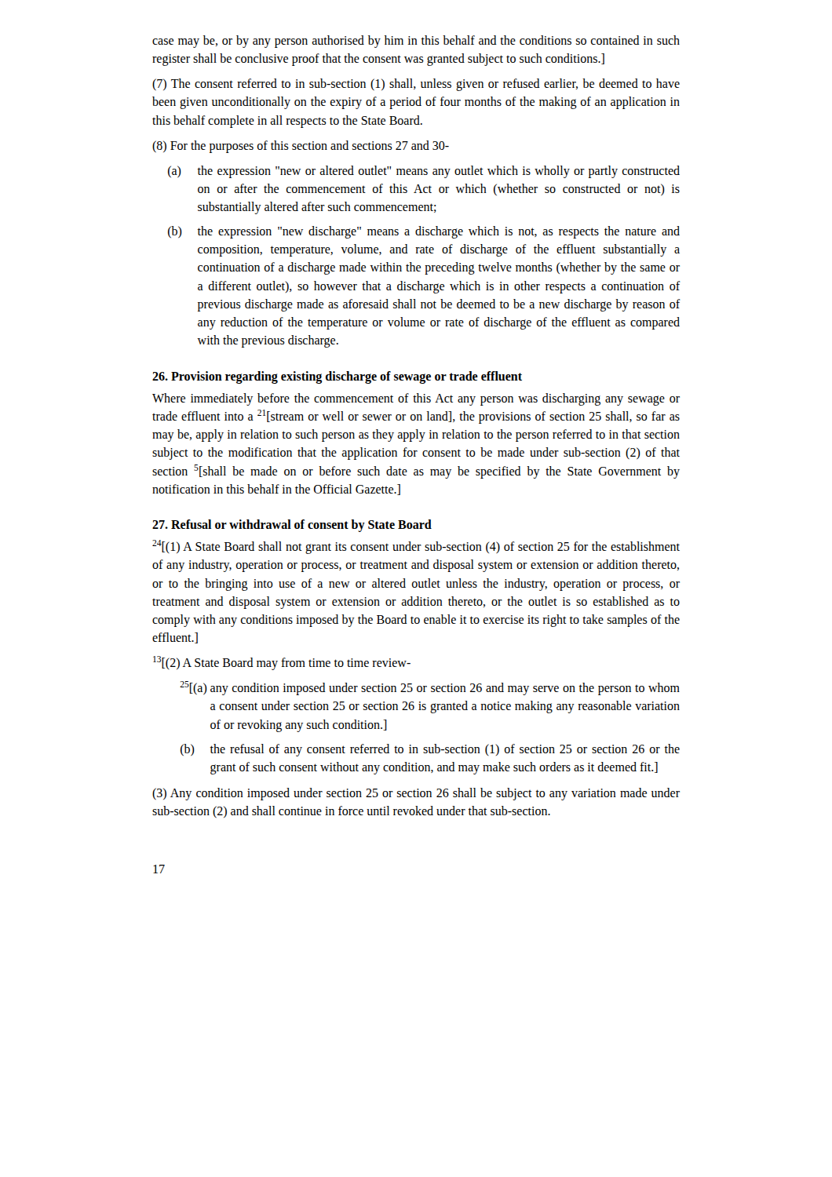case may be, or by any person authorised by him in this behalf and the conditions so contained in such register shall be conclusive proof that the consent was granted subject to such conditions.]
(7) The consent referred to in sub-section (1) shall, unless given or refused earlier, be deemed to have been given unconditionally on the expiry of a period of four months of the making of an application in this behalf complete in all respects to the State Board.
(8) For the purposes of this section and sections 27 and 30-
(a) the expression "new or altered outlet" means any outlet which is wholly or partly constructed on or after the commencement of this Act or which (whether so constructed or not) is substantially altered after such commencement;
(b) the expression "new discharge" means a discharge which is not, as respects the nature and composition, temperature, volume, and rate of discharge of the effluent substantially a continuation of a discharge made within the preceding twelve months (whether by the same or a different outlet), so however that a discharge which is in other respects a continuation of previous discharge made as aforesaid shall not be deemed to be a new discharge by reason of any reduction of the temperature or volume or rate of discharge of the effluent as compared with the previous discharge.
26. Provision regarding existing discharge of sewage or trade effluent
Where immediately before the commencement of this Act any person was discharging any sewage or trade effluent into a 21[stream or well or sewer or on land], the provisions of section 25 shall, so far as may be, apply in relation to such person as they apply in relation to the person referred to in that section subject to the modification that the application for consent to be made under sub-section (2) of that section 5[shall be made on or before such date as may be specified by the State Government by notification in this behalf in the Official Gazette.]
27. Refusal or withdrawal of consent by State Board
24[(1) A State Board shall not grant its consent under sub-section (4) of section 25 for the establishment of any industry, operation or process, or treatment and disposal system or extension or addition thereto, or to the bringing into use of a new or altered outlet unless the industry, operation or process, or treatment and disposal system or extension or addition thereto, or the outlet is so established as to comply with any conditions imposed by the Board to enable it to exercise its right to take samples of the effluent.]
13[(2) A State Board may from time to time review-
25[(a) any condition imposed under section 25 or section 26 and may serve on the person to whom a consent under section 25 or section 26 is granted a notice making any reasonable variation of or revoking any such condition.]
(b) the refusal of any consent referred to in sub-section (1) of section 25 or section 26 or the grant of such consent without any condition, and may make such orders as it deemed fit.]
(3) Any condition imposed under section 25 or section 26 shall be subject to any variation made under sub-section (2) and shall continue in force until revoked under that sub-section.
17